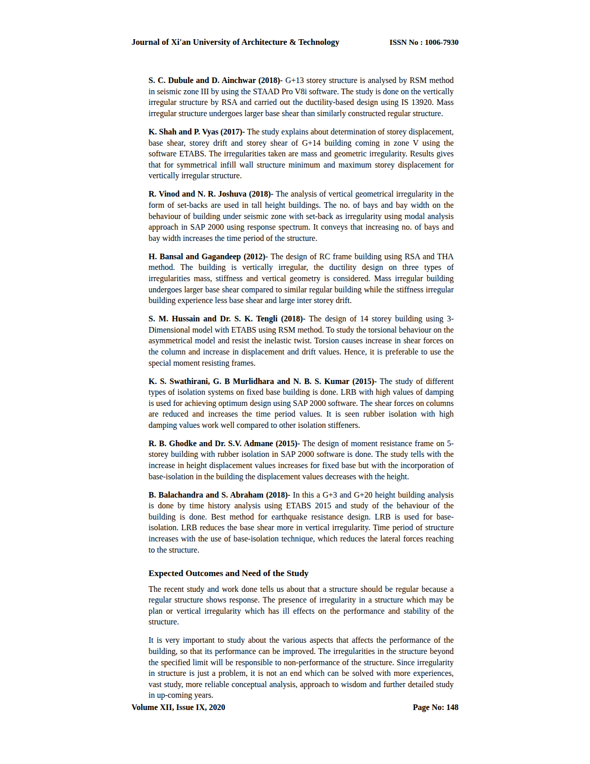Journal of Xi'an University of Architecture & Technology ISSN No : 1006-7930
S. C. Dubule and D. Ainchwar (2018)- G+13 storey structure is analysed by RSM method in seismic zone III by using the STAAD Pro V8i software. The study is done on the vertically irregular structure by RSA and carried out the ductility-based design using IS 13920. Mass irregular structure undergoes larger base shear than similarly constructed regular structure.
K. Shah and P. Vyas (2017)- The study explains about determination of storey displacement, base shear, storey drift and storey shear of G+14 building coming in zone V using the software ETABS. The irregularities taken are mass and geometric irregularity. Results gives that for symmetrical infill wall structure minimum and maximum storey displacement for vertically irregular structure.
R. Vinod and N. R. Joshuva (2018)- The analysis of vertical geometrical irregularity in the form of set-backs are used in tall height buildings. The no. of bays and bay width on the behaviour of building under seismic zone with set-back as irregularity using modal analysis approach in SAP 2000 using response spectrum. It conveys that increasing no. of bays and bay width increases the time period of the structure.
H. Bansal and Gagandeep (2012)- The design of RC frame building using RSA and THA method. The building is vertically irregular, the ductility design on three types of irregularities mass, stiffness and vertical geometry is considered. Mass irregular building undergoes larger base shear compared to similar regular building while the stiffness irregular building experience less base shear and large inter storey drift.
S. M. Hussain and Dr. S. K. Tengli (2018)- The design of 14 storey building using 3-Dimensional model with ETABS using RSM method. To study the torsional behaviour on the asymmetrical model and resist the inelastic twist. Torsion causes increase in shear forces on the column and increase in displacement and drift values. Hence, it is preferable to use the special moment resisting frames.
K. S. Swathirani, G. B Murlidhara and N. B. S. Kumar (2015)- The study of different types of isolation systems on fixed base building is done. LRB with high values of damping is used for achieving optimum design using SAP 2000 software. The shear forces on columns are reduced and increases the time period values. It is seen rubber isolation with high damping values work well compared to other isolation stiffeners.
R. B. Ghodke and Dr. S.V. Admane (2015)- The design of moment resistance frame on 5-storey building with rubber isolation in SAP 2000 software is done. The study tells with the increase in height displacement values increases for fixed base but with the incorporation of base-isolation in the building the displacement values decreases with the height.
B. Balachandra and S. Abraham (2018)- In this a G+3 and G+20 height building analysis is done by time history analysis using ETABS 2015 and study of the behaviour of the building is done. Best method for earthquake resistance design. LRB is used for base-isolation. LRB reduces the base shear more in vertical irregularity. Time period of structure increases with the use of base-isolation technique, which reduces the lateral forces reaching to the structure.
Expected Outcomes and Need of the Study
The recent study and work done tells us about that a structure should be regular because a regular structure shows response. The presence of irregularity in a structure which may be plan or vertical irregularity which has ill effects on the performance and stability of the structure.
It is very important to study about the various aspects that affects the performance of the building, so that its performance can be improved. The irregularities in the structure beyond the specified limit will be responsible to non-performance of the structure. Since irregularity in structure is just a problem, it is not an end which can be solved with more experiences, vast study, more reliable conceptual analysis, approach to wisdom and further detailed study in up-coming years.
Volume XII, Issue IX, 2020 Page No: 148